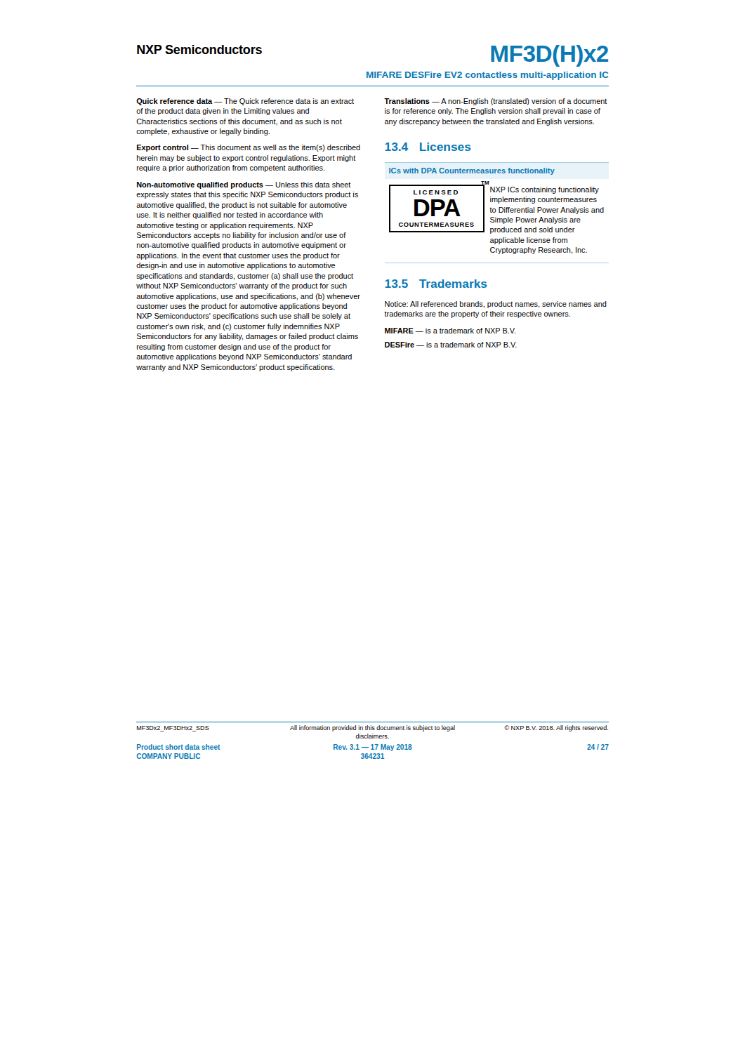NXP Semiconductors
MF3D(H)x2
MIFARE DESFire EV2 contactless multi-application IC
Quick reference data — The Quick reference data is an extract of the product data given in the Limiting values and Characteristics sections of this document, and as such is not complete, exhaustive or legally binding.
Export control — This document as well as the item(s) described herein may be subject to export control regulations. Export might require a prior authorization from competent authorities.
Non-automotive qualified products — Unless this data sheet expressly states that this specific NXP Semiconductors product is automotive qualified, the product is not suitable for automotive use. It is neither qualified nor tested in accordance with automotive testing or application requirements. NXP Semiconductors accepts no liability for inclusion and/or use of non-automotive qualified products in automotive equipment or applications. In the event that customer uses the product for design-in and use in automotive applications to automotive specifications and standards, customer (a) shall use the product without NXP Semiconductors' warranty of the product for such automotive applications, use and specifications, and (b) whenever customer uses the product for automotive applications beyond NXP Semiconductors' specifications such use shall be solely at customer's own risk, and (c) customer fully indemnifies NXP Semiconductors for any liability, damages or failed product claims resulting from customer design and use of the product for automotive applications beyond NXP Semiconductors' standard warranty and NXP Semiconductors' product specifications.
Translations — A non-English (translated) version of a document is for reference only. The English version shall prevail in case of any discrepancy between the translated and English versions.
13.4 Licenses
ICs with DPA Countermeasures functionality
TM
LICENSED
DPA
COUNTERMEASURES
NXP ICs containing functionality implementing countermeasures to Differential Power Analysis and Simple Power Analysis are produced and sold under applicable license from Cryptography Research, Inc.
13.5 Trademarks
Notice: All referenced brands, product names, service names and trademarks are the property of their respective owners.
MIFARE — is a trademark of NXP B.V.
DESFire — is a trademark of NXP B.V.
MF3Dx2_MF3DHx2_SDS
All information provided in this document is subject to legal disclaimers.
© NXP B.V. 2018. All rights reserved.
Product short data sheet
COMPANY PUBLIC
Rev. 3.1 — 17 May 2018
364231
24 / 27